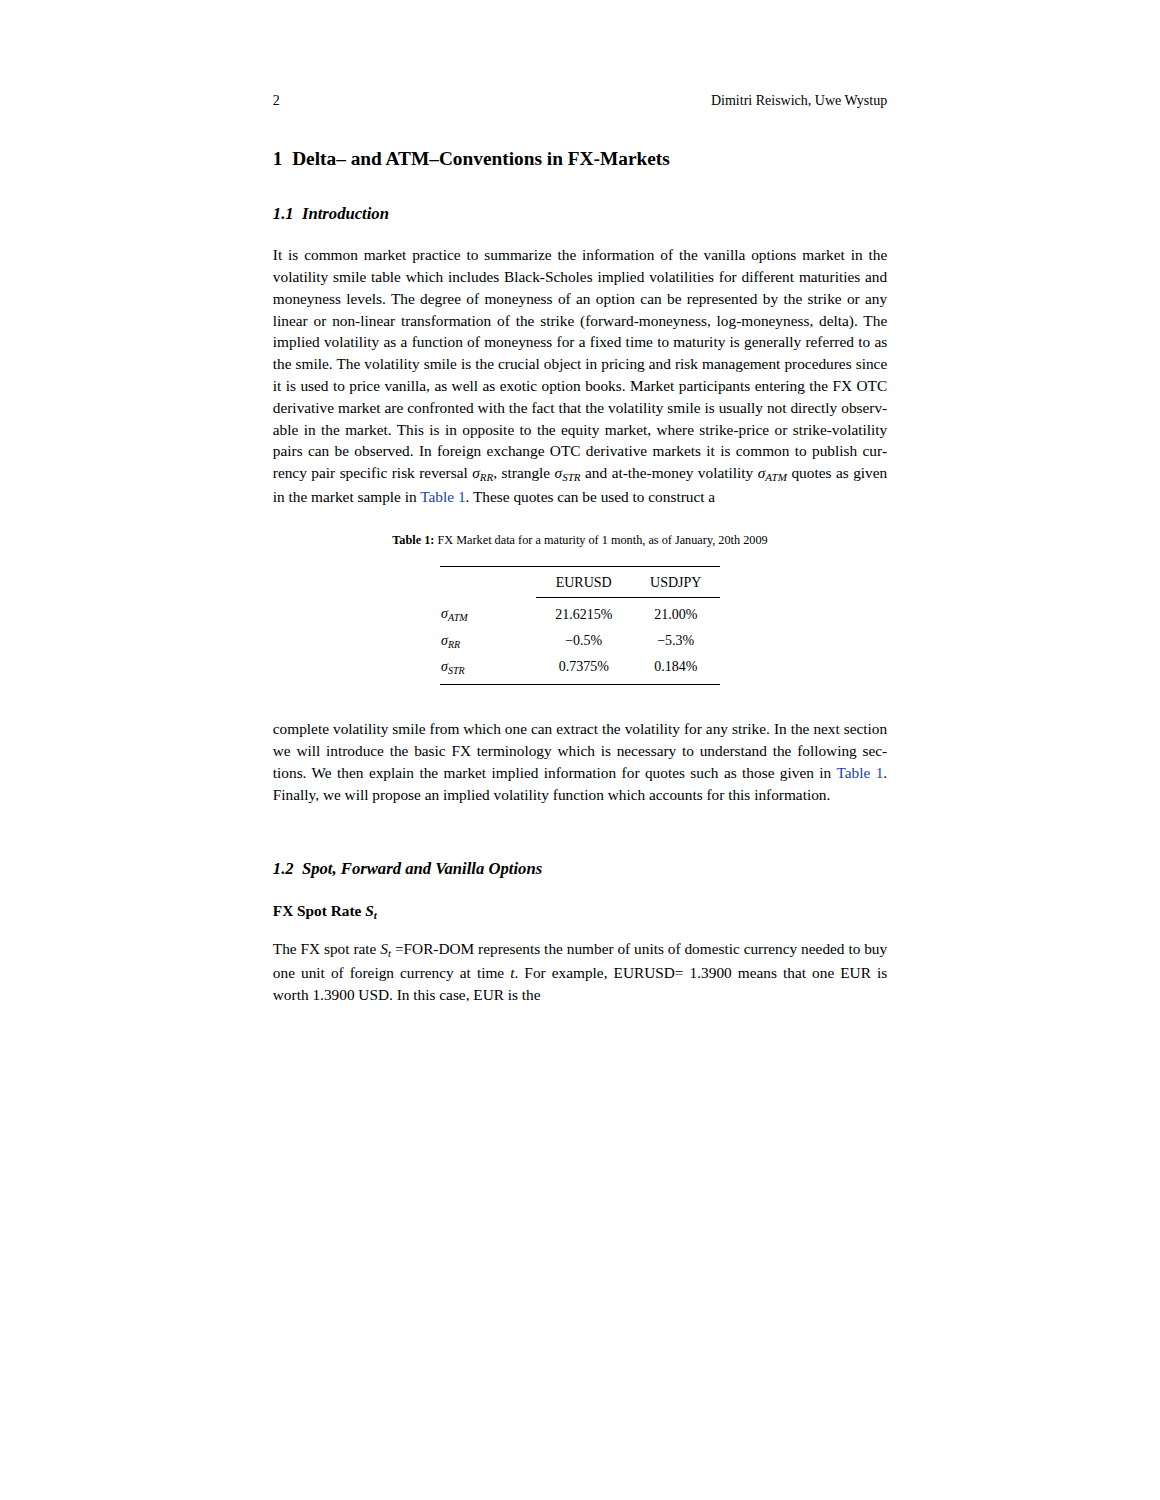2 Dimitri Reiswich, Uwe Wystup
1 Delta– and ATM–Conventions in FX-Markets
1.1 Introduction
It is common market practice to summarize the information of the vanilla options market in the volatility smile table which includes Black-Scholes implied volatilities for different maturities and moneyness levels. The degree of moneyness of an option can be represented by the strike or any linear or non-linear transformation of the strike (forward-moneyness, log-moneyness, delta). The implied volatility as a function of moneyness for a fixed time to maturity is generally referred to as the smile. The volatility smile is the crucial object in pricing and risk management procedures since it is used to price vanilla, as well as exotic option books. Market participants entering the FX OTC derivative market are confronted with the fact that the volatility smile is usually not directly observable in the market. This is in opposite to the equity market, where strike-price or strike-volatility pairs can be observed. In foreign exchange OTC derivative markets it is common to publish currency pair specific risk reversal σRR, strangle σSTR and at-the-money volatility σATM quotes as given in the market sample in Table 1. These quotes can be used to construct a
Table 1: FX Market data for a maturity of 1 month, as of January, 20th 2009
| | EURUSD | USDJPY |
| --- | --- | --- |
| σ ATM | 21.6215% | 21.00% |
| σ RR | −0.5% | −5.3% |
| σ STR | 0.7375% | 0.184% |
complete volatility smile from which one can extract the volatility for any strike. In the next section we will introduce the basic FX terminology which is necessary to understand the following sections. We then explain the market implied information for quotes such as those given in Table 1. Finally, we will propose an implied volatility function which accounts for this information.
1.2 Spot, Forward and Vanilla Options
FX Spot Rate St
The FX spot rate St =FOR-DOM represents the number of units of domestic currency needed to buy one unit of foreign currency at time t. For example, EURUSD= 1.3900 means that one EUR is worth 1.3900 USD. In this case, EUR is the